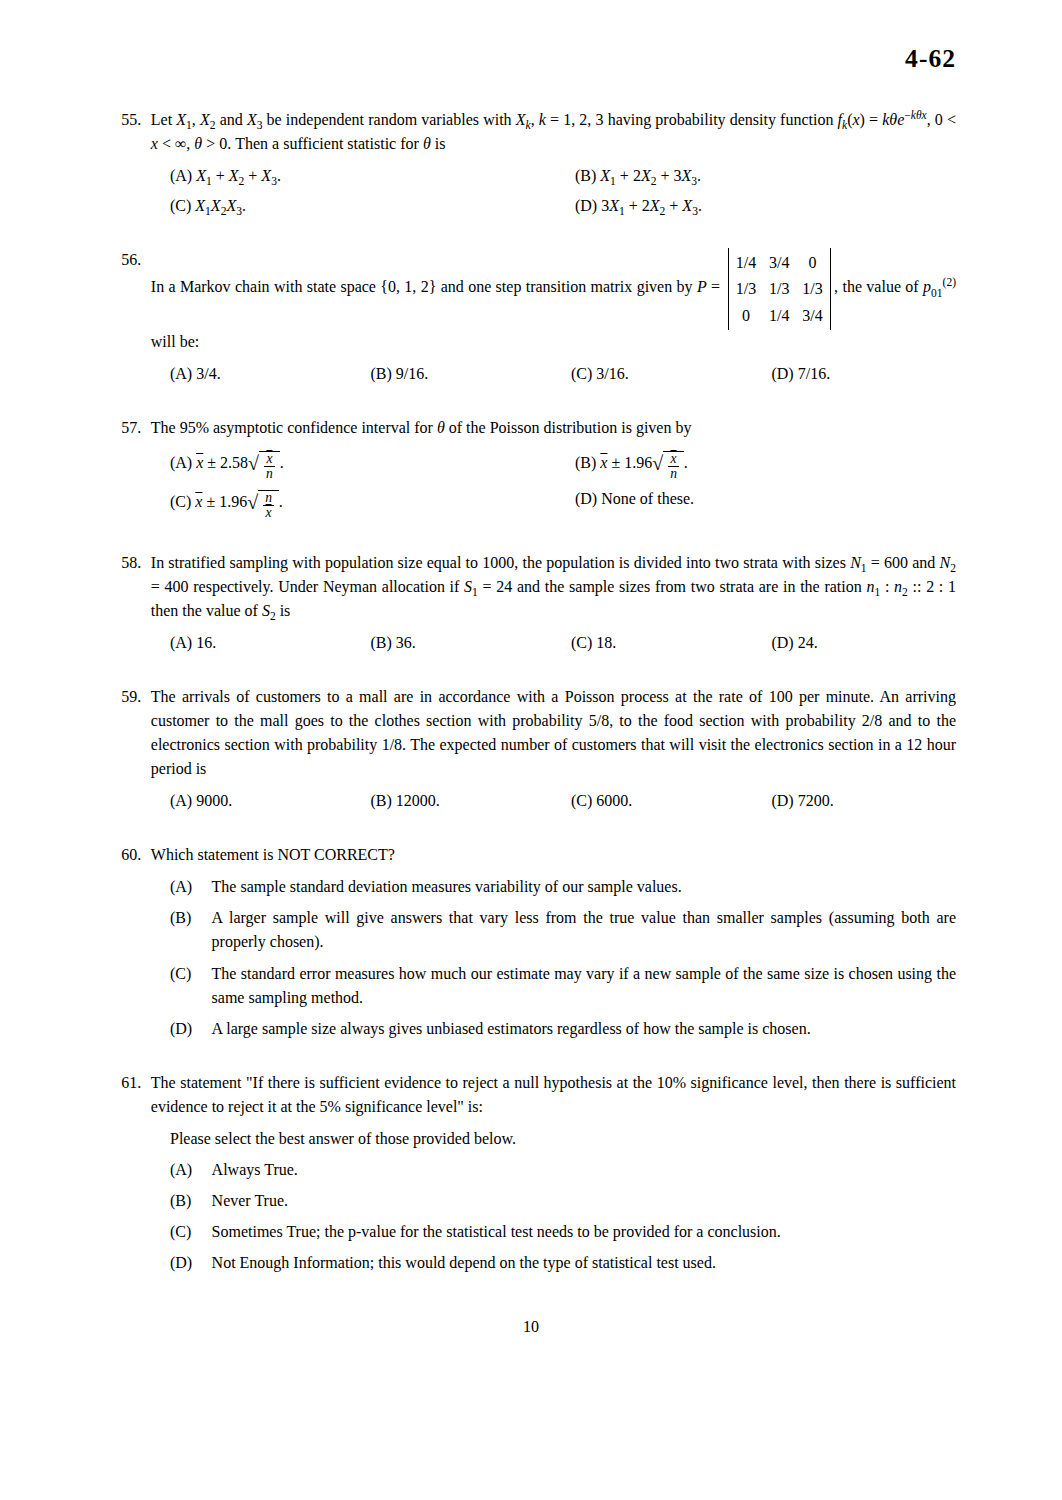4-62
Let X1, X2 and X3 be independent random variables with Xk, k = 1, 2, 3 having probability density function fk(x) = kθe−kθx, 0 < x < ∞, θ > 0. Then a sufficient statistic for θ is
(A) X1 + X2 + X3.
(B) X1 + 2X2 + 3X3.
(C) X1X2X3.
(D) 3X1 + 2X2 + X3.
In a Markov chain with state space {0, 1, 2} and one step transition matrix given by P = 1/43/40 1/31/31/3 01/43/4 , the value of p01(2) will be:
(A) 3/4.
(B) 9/16.
(C) 3/16.
(D) 7/16.
The 95% asymptotic confidence interval for θ of the Poisson distribution is given by
(A) x ± 2.58√xn.
(B) x ± 1.96√xn.
(C) x ± 1.96√nx.
(D) None of these.
In stratified sampling with population size equal to 1000, the population is divided into two strata with sizes N1 = 600 and N2 = 400 respectively. Under Neyman allocation if S1 = 24 and the sample sizes from two strata are in the ration n1 : n2 :: 2 : 1 then the value of S2 is
(A) 16.
(B) 36.
(C) 18.
(D) 24.
The arrivals of customers to a mall are in accordance with a Poisson process at the rate of 100 per minute. An arriving customer to the mall goes to the clothes section with probability 5/8, to the food section with probability 2/8 and to the electronics section with probability 1/8. The expected number of customers that will visit the electronics section in a 12 hour period is
(A) 9000.
(B) 12000.
(C) 6000.
(D) 7200.
Which statement is NOT CORRECT?
(A) The sample standard deviation measures variability of our sample values.
(B) A larger sample will give answers that vary less from the true value than smaller samples (assuming both are properly chosen).
(C) The standard error measures how much our estimate may vary if a new sample of the same size is chosen using the same sampling method.
(D) A large sample size always gives unbiased estimators regardless of how the sample is chosen.
The statement "If there is sufficient evidence to reject a null hypothesis at the 10% significance level, then there is sufficient evidence to reject it at the 5% significance level" is:
Please select the best answer of those provided below.
(A) Always True.
(B) Never True.
(C) Sometimes True; the p-value for the statistical test needs to be provided for a conclusion.
(D) Not Enough Information; this would depend on the type of statistical test used.
10